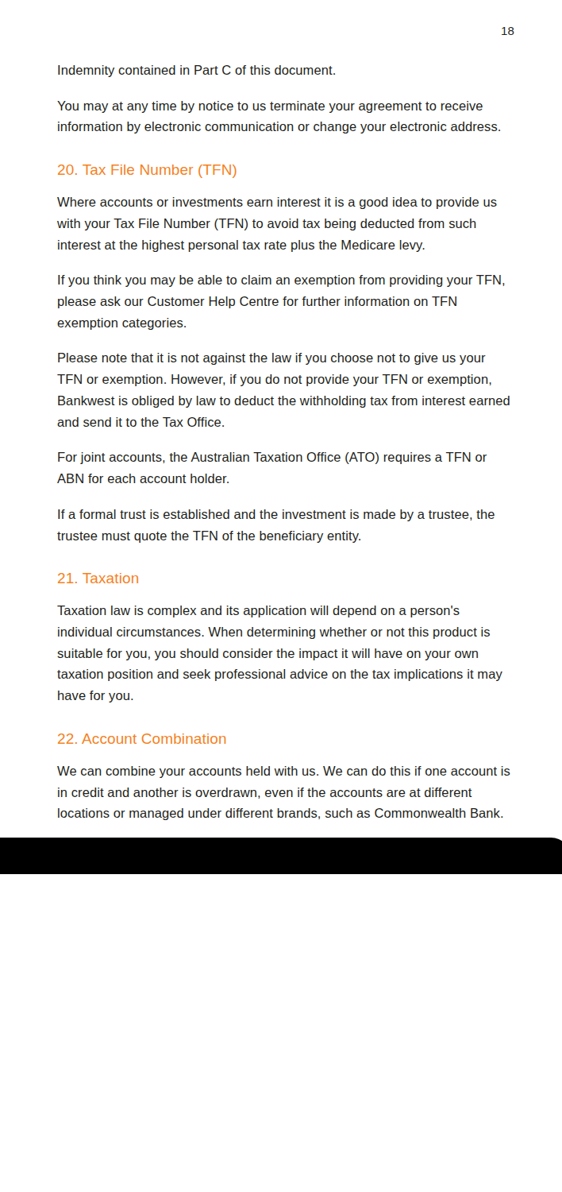18
Indemnity contained in Part C of this document.
You may at any time by notice to us terminate your agreement to receive information by electronic communication or change your electronic address.
20. Tax File Number (TFN)
Where accounts or investments earn interest it is a good idea to provide us with your Tax File Number (TFN) to avoid tax being deducted from such interest at the highest personal tax rate plus the Medicare levy.
If you think you may be able to claim an exemption from providing your TFN, please ask our Customer Help Centre for further information on TFN exemption categories.
Please note that it is not against the law if you choose not to give us your TFN or exemption. However, if you do not provide your TFN or exemption, Bankwest is obliged by law to deduct the withholding tax from interest earned and send it to the Tax Office.
For joint accounts, the Australian Taxation Office (ATO) requires a TFN or ABN for each account holder.
If a formal trust is established and the investment is made by a trustee, the trustee must quote the TFN of the beneficiary entity.
21. Taxation
Taxation law is complex and its application will depend on a person's individual circumstances. When determining whether or not this product is suitable for you, you should consider the impact it will have on your own taxation position and seek professional advice on the tax implications it may have for you.
22. Account Combination
We can combine your accounts held with us. We can do this if one account is in credit and another is overdrawn, even if the accounts are at different locations or managed under different brands, such as Commonwealth Bank.